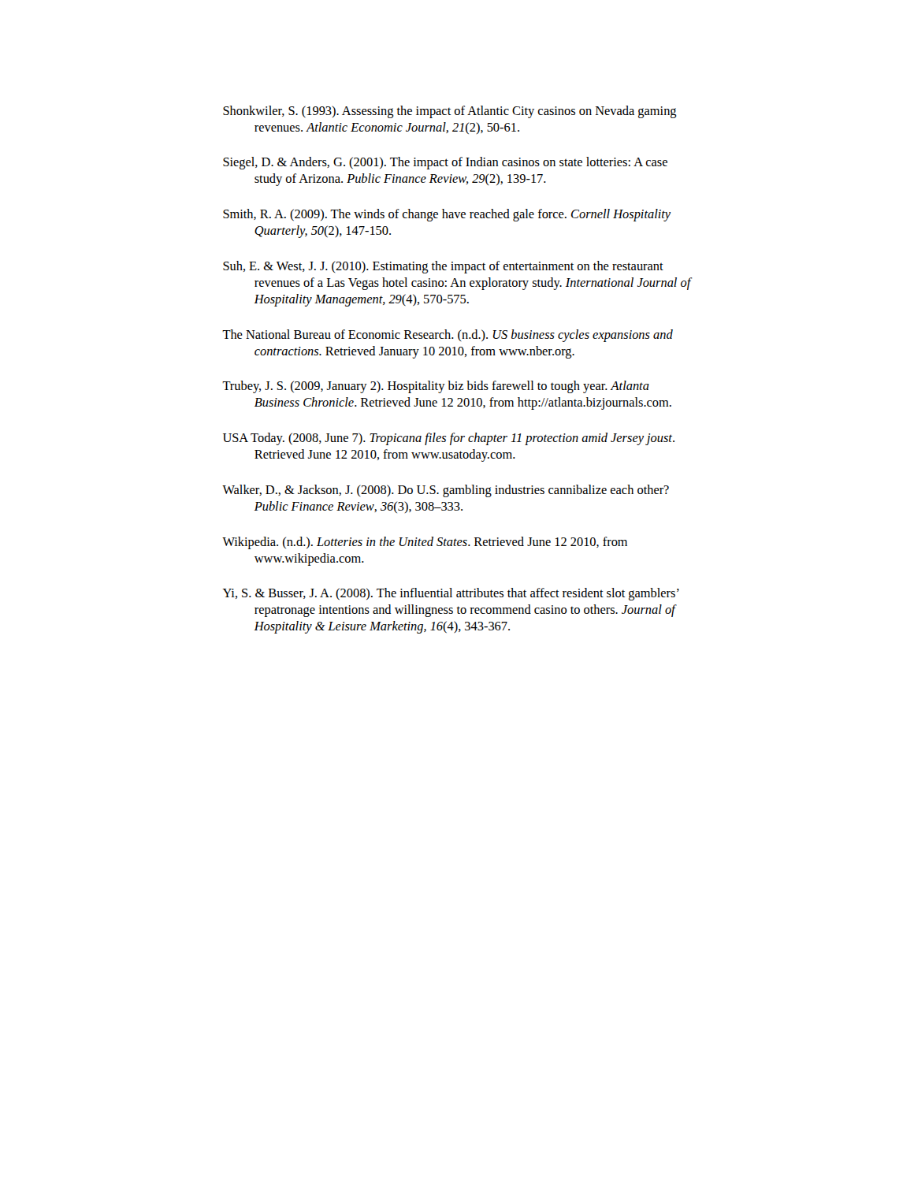Shonkwiler, S. (1993). Assessing the impact of Atlantic City casinos on Nevada gaming revenues. Atlantic Economic Journal, 21(2), 50-61.
Siegel, D. & Anders, G. (2001). The impact of Indian casinos on state lotteries: A case study of Arizona. Public Finance Review, 29(2), 139-17.
Smith, R. A. (2009). The winds of change have reached gale force. Cornell Hospitality Quarterly, 50(2), 147-150.
Suh, E. & West, J. J. (2010). Estimating the impact of entertainment on the restaurant revenues of a Las Vegas hotel casino: An exploratory study. International Journal of Hospitality Management, 29(4), 570-575.
The National Bureau of Economic Research. (n.d.). US business cycles expansions and contractions. Retrieved January 10 2010, from www.nber.org.
Trubey, J. S. (2009, January 2). Hospitality biz bids farewell to tough year. Atlanta Business Chronicle. Retrieved June 12 2010, from http://atlanta.bizjournals.com.
USA Today. (2008, June 7). Tropicana files for chapter 11 protection amid Jersey joust. Retrieved June 12 2010, from www.usatoday.com.
Walker, D., & Jackson, J. (2008). Do U.S. gambling industries cannibalize each other? Public Finance Review, 36(3), 308–333.
Wikipedia. (n.d.). Lotteries in the United States. Retrieved June 12 2010, from www.wikipedia.com.
Yi, S. & Busser, J. A. (2008). The influential attributes that affect resident slot gamblers’ repatronage intentions and willingness to recommend casino to others. Journal of Hospitality & Leisure Marketing, 16(4), 343-367.